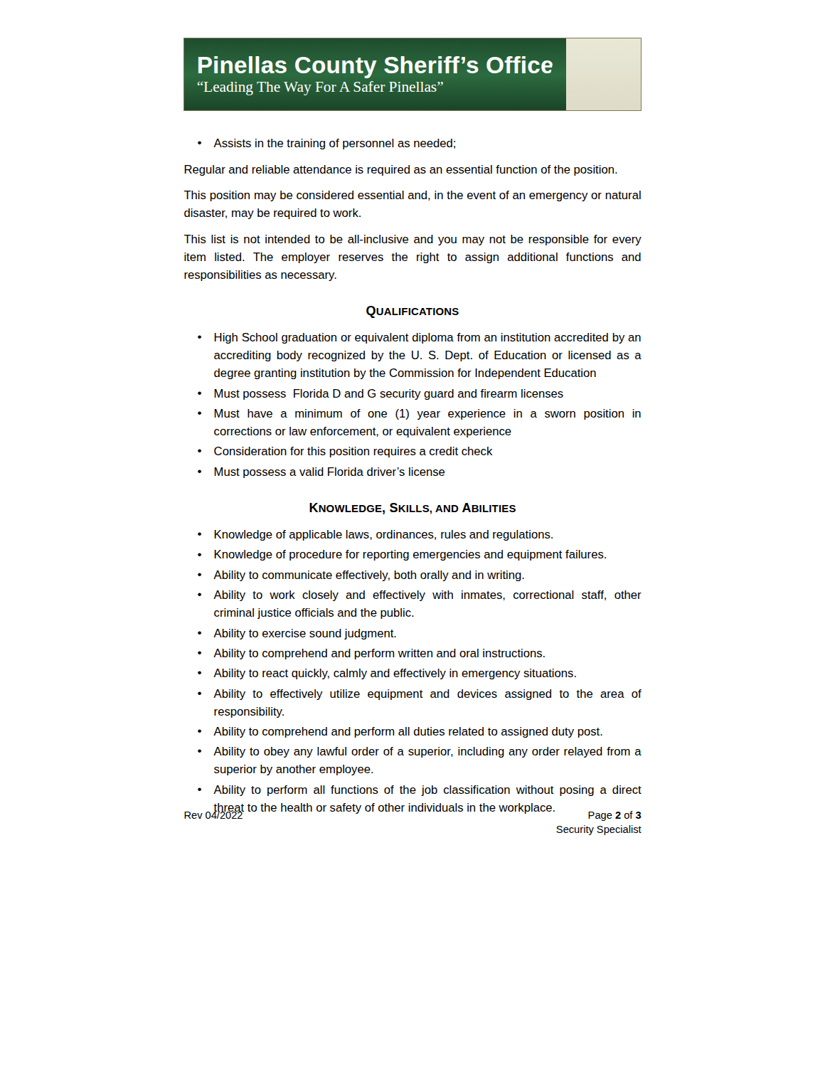Pinellas County Sheriff’s Office
“Leading The Way For A Safer Pinellas”
Assists in the training of personnel as needed;
Regular and reliable attendance is required as an essential function of the position.
This position may be considered essential and, in the event of an emergency or natural disaster, may be required to work.
This list is not intended to be all-inclusive and you may not be responsible for every item listed. The employer reserves the right to assign additional functions and responsibilities as necessary.
QUALIFICATIONS
High School graduation or equivalent diploma from an institution accredited by an accrediting body recognized by the U. S. Dept. of Education or licensed as a degree granting institution by the Commission for Independent Education
Must possess Florida D and G security guard and firearm licenses
Must have a minimum of one (1) year experience in a sworn position in corrections or law enforcement, or equivalent experience
Consideration for this position requires a credit check
Must possess a valid Florida driver’s license
KNOWLEDGE, SKILLS, AND ABILITIES
Knowledge of applicable laws, ordinances, rules and regulations.
Knowledge of procedure for reporting emergencies and equipment failures.
Ability to communicate effectively, both orally and in writing.
Ability to work closely and effectively with inmates, correctional staff, other criminal justice officials and the public.
Ability to exercise sound judgment.
Ability to comprehend and perform written and oral instructions.
Ability to react quickly, calmly and effectively in emergency situations.
Ability to effectively utilize equipment and devices assigned to the area of responsibility.
Ability to comprehend and perform all duties related to assigned duty post.
Ability to obey any lawful order of a superior, including any order relayed from a superior by another employee.
Ability to perform all functions of the job classification without posing a direct threat to the health or safety of other individuals in the workplace.
Rev 04/2022
Page 2 of 3
Security Specialist